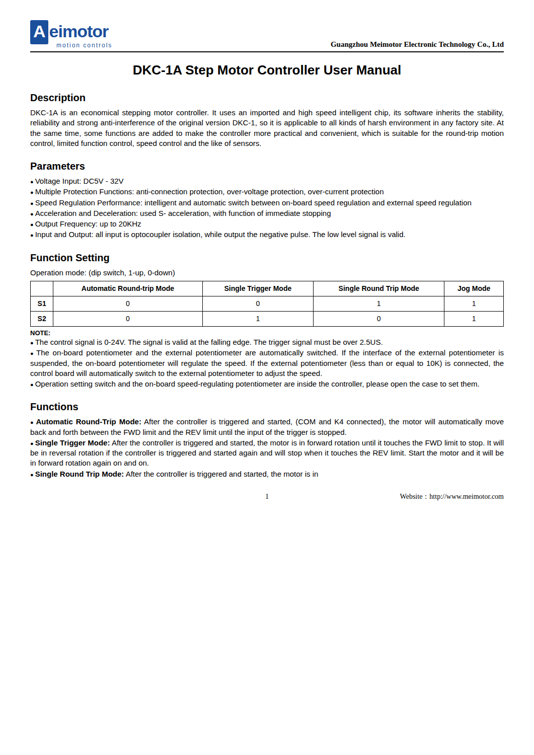Aeimotor
motion controls
Guangzhou Meimotor Electronic Technology Co., Ltd
DKC-1A Step Motor Controller User Manual
Description
DKC-1A is an economical stepping motor controller. It uses an imported and high speed intelligent chip, its software inherits the stability, reliability and strong anti-interference of the original version DKC-1, so it is applicable to all kinds of harsh environment in any factory site. At the same time, some functions are added to make the controller more practical and convenient, which is suitable for the round-trip motion control, limited function control, speed control and the like of sensors.
Parameters
Voltage Input: DC5V - 32V
Multiple Protection Functions: anti-connection protection, over-voltage protection, over-current protection
Speed Regulation Performance: intelligent and automatic switch between on-board speed regulation and external speed regulation
Acceleration and Deceleration: used S- acceleration, with function of immediate stopping
Output Frequency: up to 20KHz
Input and Output: all input is optocoupler isolation, while output the negative pulse. The low level signal is valid.
Function Setting
Operation mode: (dip switch, 1-up, 0-down)
| | Automatic Round-trip Mode | Single Trigger Mode | Single Round Trip Mode | Jog Mode |
| --- | --- | --- | --- | --- |
| S1 | 0 | 0 | 1 | 1 |
| S2 | 0 | 1 | 0 | 1 |
NOTE:
The control signal is 0-24V. The signal is valid at the falling edge. The trigger signal must be over 2.5US.
The on-board potentiometer and the external potentiometer are automatically switched. If the interface of the external potentiometer is suspended, the on-board potentiometer will regulate the speed. If the external potentiometer (less than or equal to 10K) is connected, the control board will automatically switch to the external potentiometer to adjust the speed.
Operation setting switch and the on-board speed-regulating potentiometer are inside the controller, please open the case to set them.
Functions
Automatic Round-Trip Mode: After the controller is triggered and started, (COM and K4 connected), the motor will automatically move back and forth between the FWD limit and the REV limit until the input of the trigger is stopped.
Single Trigger Mode: After the controller is triggered and started, the motor is in forward rotation until it touches the FWD limit to stop. It will be in reversal rotation if the controller is triggered and started again and will stop when it touches the REV limit. Start the motor and it will be in forward rotation again on and on.
Single Round Trip Mode: After the controller is triggered and started, the motor is in
1 Website：http://www.meimotor.com